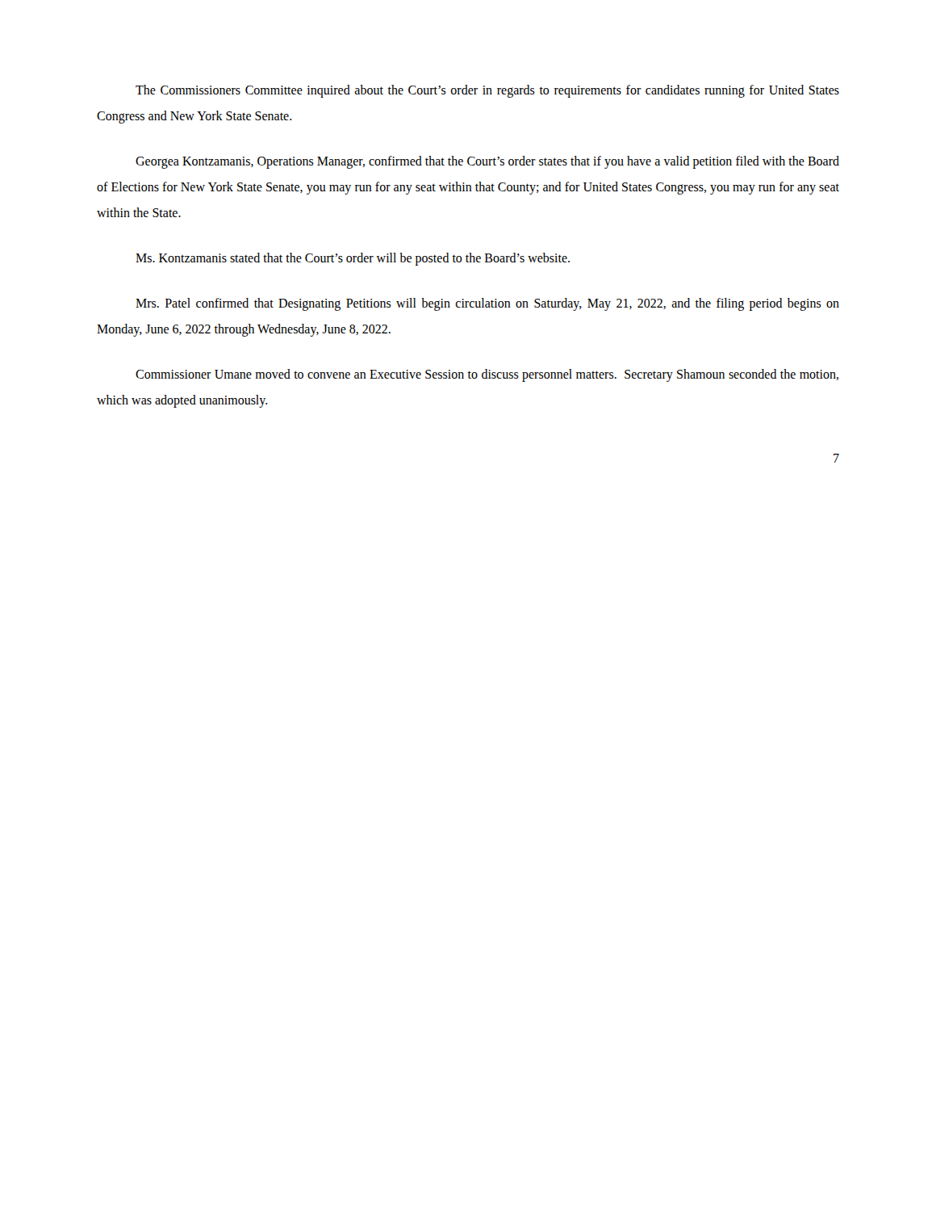The Commissioners Committee inquired about the Court’s order in regards to requirements for candidates running for United States Congress and New York State Senate.
Georgea Kontzamanis, Operations Manager, confirmed that the Court’s order states that if you have a valid petition filed with the Board of Elections for New York State Senate, you may run for any seat within that County; and for United States Congress, you may run for any seat within the State.
Ms. Kontzamanis stated that the Court’s order will be posted to the Board’s website.
Mrs. Patel confirmed that Designating Petitions will begin circulation on Saturday, May 21, 2022, and the filing period begins on Monday, June 6, 2022 through Wednesday, June 8, 2022.
Commissioner Umane moved to convene an Executive Session to discuss personnel matters. Secretary Shamoun seconded the motion, which was adopted unanimously.
7